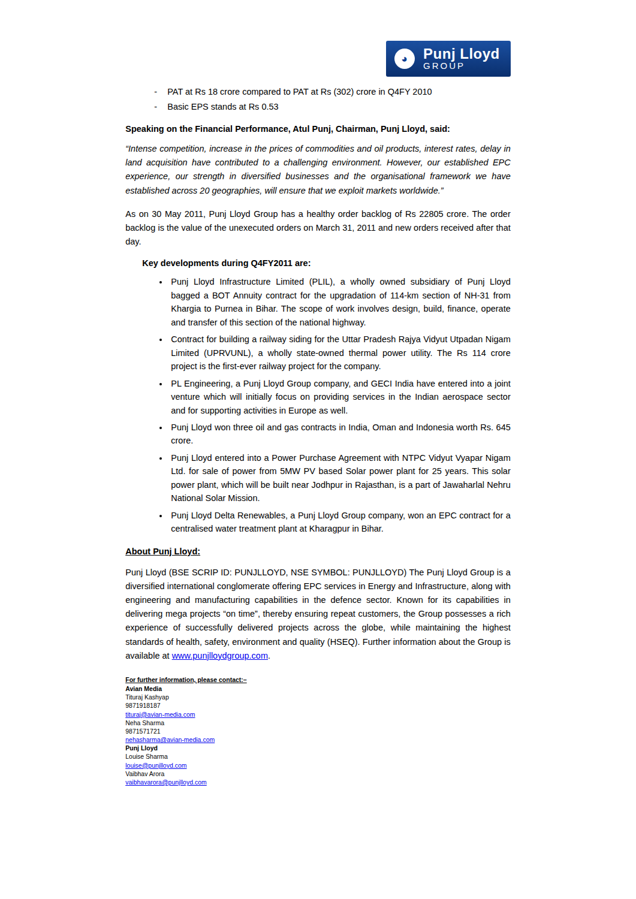◕ Punj Lloyd
GROUP
PAT at Rs 18 crore compared to PAT at Rs (302) crore in Q4FY 2010
Basic EPS stands at Rs 0.53
Speaking on the Financial Performance, Atul Punj, Chairman, Punj Lloyd, said:
“Intense competition, increase in the prices of commodities and oil products, interest rates, delay in land acquisition have contributed to a challenging environment. However, our established EPC experience, our strength in diversified businesses and the organisational framework we have established across 20 geographies, will ensure that we exploit markets worldwide.”
As on 30 May 2011, Punj Lloyd Group has a healthy order backlog of Rs 22805 crore. The order backlog is the value of the unexecuted orders on March 31, 2011 and new orders received after that day.
Key developments during Q4FY2011 are:
Punj Lloyd Infrastructure Limited (PLIL), a wholly owned subsidiary of Punj Lloyd bagged a BOT Annuity contract for the upgradation of 114-km section of NH-31 from Khargia to Purnea in Bihar. The scope of work involves design, build, finance, operate and transfer of this section of the national highway.
Contract for building a railway siding for the Uttar Pradesh Rajya Vidyut Utpadan Nigam Limited (UPRVUNL), a wholly state-owned thermal power utility. The Rs 114 crore project is the first-ever railway project for the company.
PL Engineering, a Punj Lloyd Group company, and GECI India have entered into a joint venture which will initially focus on providing services in the Indian aerospace sector and for supporting activities in Europe as well.
Punj Lloyd won three oil and gas contracts in India, Oman and Indonesia worth Rs. 645 crore.
Punj Lloyd entered into a Power Purchase Agreement with NTPC Vidyut Vyapar Nigam Ltd. for sale of power from 5MW PV based Solar power plant for 25 years. This solar power plant, which will be built near Jodhpur in Rajasthan, is a part of Jawaharlal Nehru National Solar Mission.
Punj Lloyd Delta Renewables, a Punj Lloyd Group company, won an EPC contract for a centralised water treatment plant at Kharagpur in Bihar.
About Punj Lloyd:
Punj Lloyd (BSE SCRIP ID: PUNJLLOYD, NSE SYMBOL: PUNJLLOYD) The Punj Lloyd Group is a diversified international conglomerate offering EPC services in Energy and Infrastructure, along with engineering and manufacturing capabilities in the defence sector. Known for its capabilities in delivering mega projects “on time”, thereby ensuring repeat customers, the Group possesses a rich experience of successfully delivered projects across the globe, while maintaining the highest standards of health, safety, environment and quality (HSEQ). Further information about the Group is available at www.punjlloydgroup.com.
For further information, please contact:–
Avian Media
Tituraj Kashyap
9871918187
tituraj@avian-media.com
Neha Sharma
9871571721
nehasharma@avian-media.com
Punj Lloyd
Louise Sharma
louise@punjlloyd.com
Vaibhav Arora
vaibhavarora@punjlloyd.com